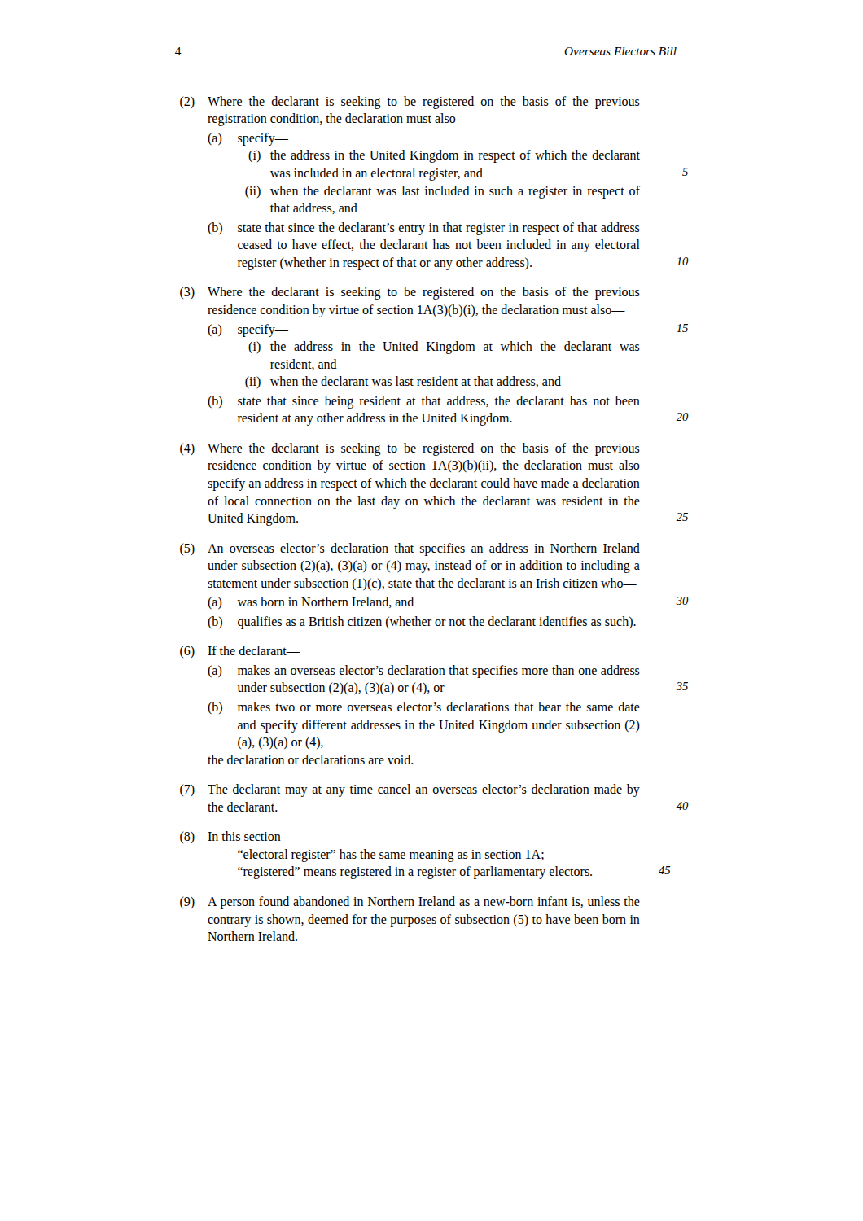4
Overseas Electors Bill
(2)
Where the declarant is seeking to be registered on the basis of the previous registration condition, the declaration must also—
(a)
specify—
(i)
the address in the United Kingdom in respect of which the declarant was included in an electoral register, and5
(ii)
when the declarant was last included in such a register in respect of that address, and
(b)
state that since the declarant’s entry in that register in respect of that address ceased to have effect, the declarant has not been included in any electoral register (whether in respect of that or any other address).10
(3)
Where the declarant is seeking to be registered on the basis of the previous residence condition by virtue of section 1A(3)(b)(i), the declaration must also—
(a)
specify—15
(i)
the address in the United Kingdom at which the declarant was resident, and
(ii)
when the declarant was last resident at that address, and
(b)
state that since being resident at that address, the declarant has not been resident at any other address in the United Kingdom.20
(4)
Where the declarant is seeking to be registered on the basis of the previous residence condition by virtue of section 1A(3)(b)(ii), the declaration must also specify an address in respect of which the declarant could have made a declaration of local connection on the last day on which the declarant was resident in the United Kingdom.25
(5)
An overseas elector’s declaration that specifies an address in Northern Ireland under subsection (2)(a), (3)(a) or (4) may, instead of or in addition to including a statement under subsection (1)(c), state that the declarant is an Irish citizen who—
(a)
was born in Northern Ireland, and30
(b)
qualifies as a British citizen (whether or not the declarant identifies as such).
(6)
If the declarant—
(a)
makes an overseas elector’s declaration that specifies more than one address under subsection (2)(a), (3)(a) or (4), or35
(b)
makes two or more overseas elector’s declarations that bear the same date and specify different addresses in the United Kingdom under subsection (2)(a), (3)(a) or (4),
the declaration or declarations are void.
(7)
The declarant may at any time cancel an overseas elector’s declaration made by the declarant.40
(8)
In this section—
“electoral register” has the same meaning as in section 1A;
“registered” means registered in a register of parliamentary electors.45
(9)
A person found abandoned in Northern Ireland as a new-born infant is, unless the contrary is shown, deemed for the purposes of subsection (5) to have been born in Northern Ireland.